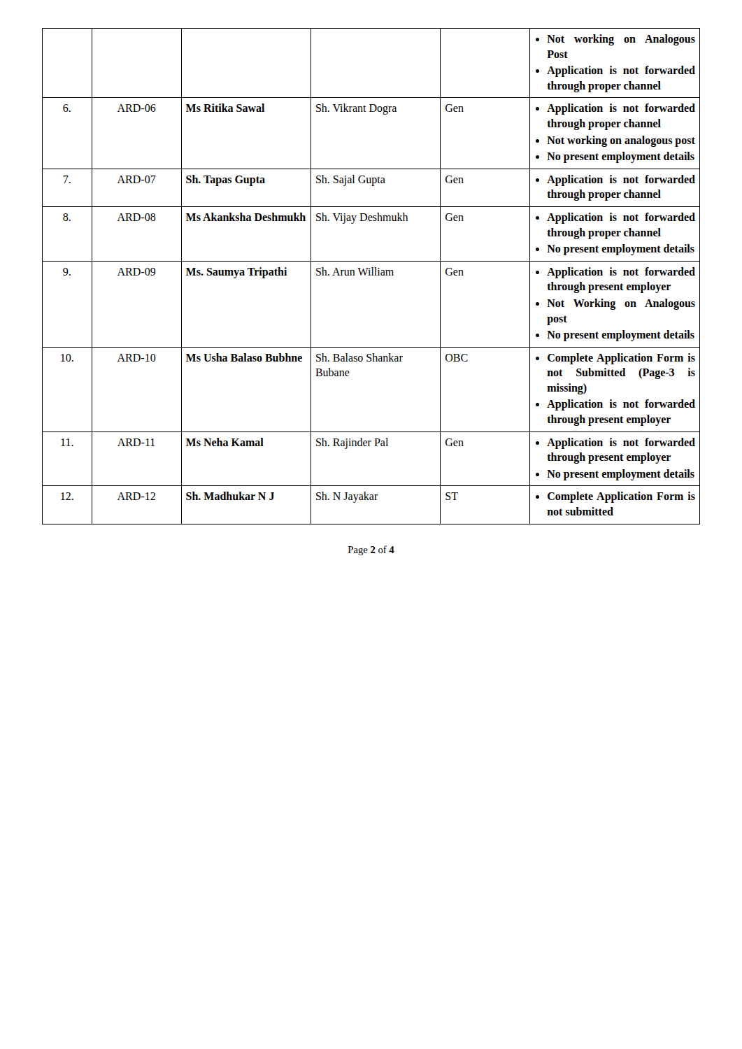| | | | | | Not working on Analogous Post Application is not forwarded through proper channel |
| 6. | ARD-06 | Ms Ritika Sawal | Sh. Vikrant Dogra | Gen | Application is not forwarded through proper channel Not working on analogous post No present employment details |
| 7. | ARD-07 | Sh. Tapas Gupta | Sh. Sajal Gupta | Gen | Application is not forwarded through proper channel |
| 8. | ARD-08 | Ms Akanksha Deshmukh | Sh. Vijay Deshmukh | Gen | Application is not forwarded through proper channel No present employment details |
| 9. | ARD-09 | Ms. Saumya Tripathi | Sh. Arun William | Gen | Application is not forwarded through present employer Not Working on Analogous post No present employment details |
| 10. | ARD-10 | Ms Usha Balaso Bubhne | Sh. Balaso Shankar Bubane | OBC | Complete Application Form is not Submitted (Page-3 is missing) Application is not forwarded through present employer |
| 11. | ARD-11 | Ms Neha Kamal | Sh. Rajinder Pal | Gen | Application is not forwarded through present employer No present employment details |
| 12. | ARD-12 | Sh. Madhukar N J | Sh. N Jayakar | ST | Complete Application Form is not submitted |
Page 2 of 4